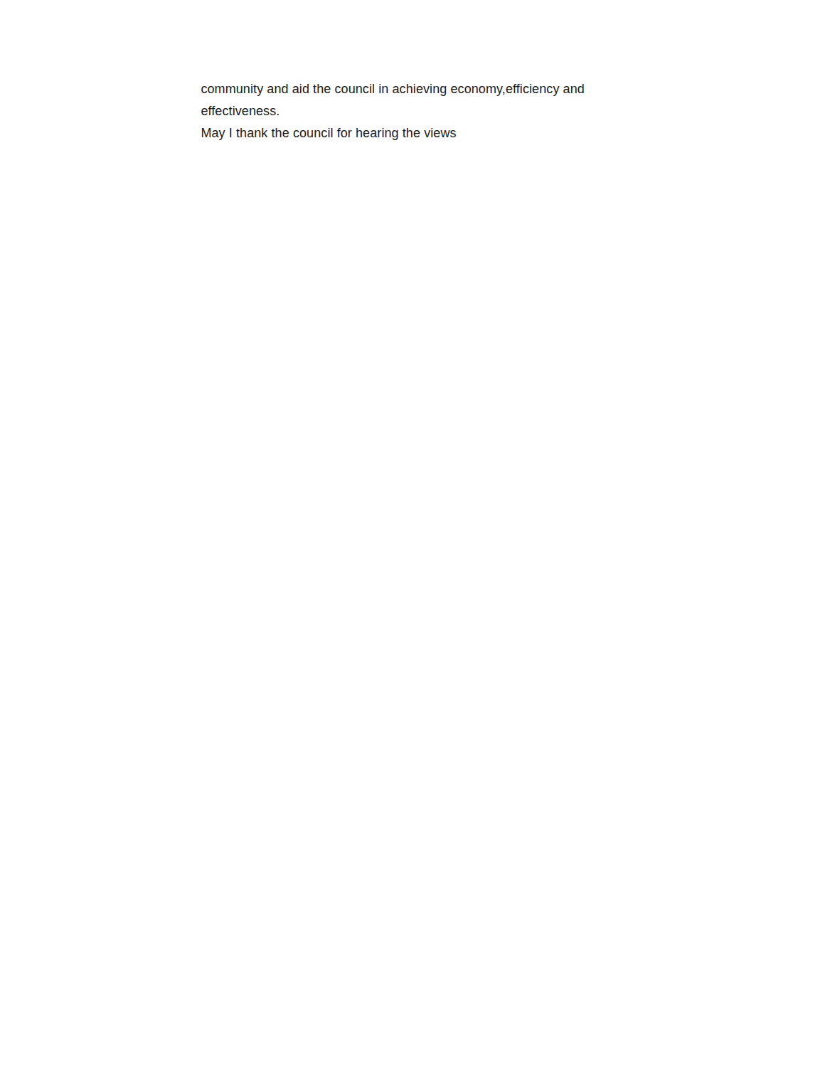community and aid the council in achieving economy,efficiency and effectiveness.
May I thank the council for hearing the views